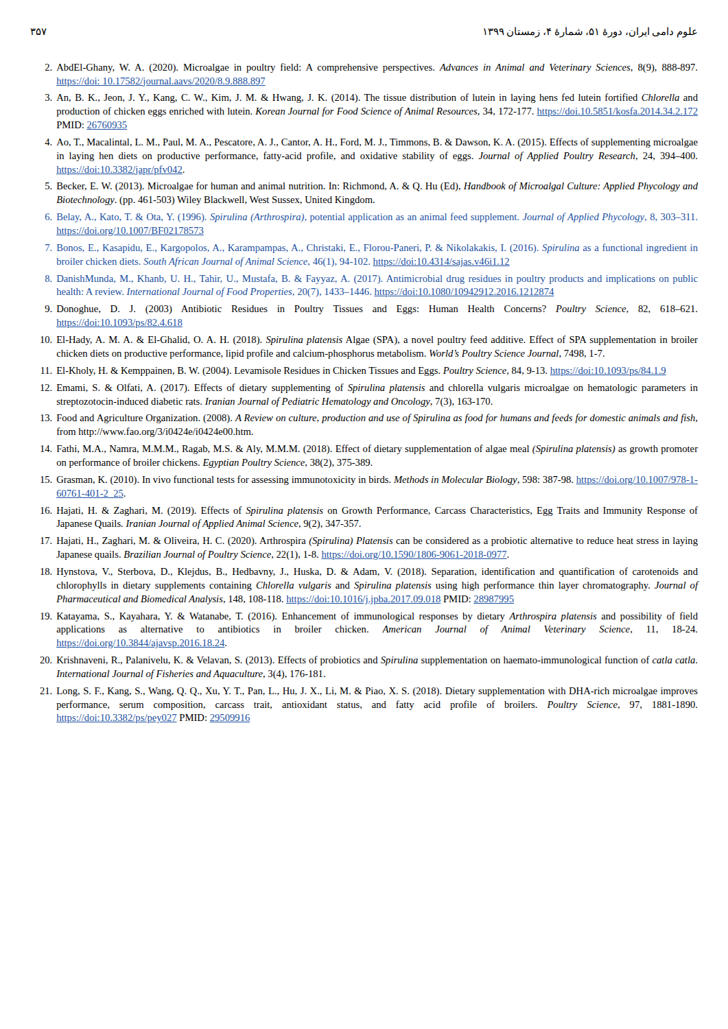۳۵۷
علوم دامی ایران، دورۀ ۵۱، شمارۀ ۴، زمستان ۱۳۹۹
AbdEl-Ghany, W. A. (2020). Microalgae in poultry field: A comprehensive perspectives. Advances in Animal and Veterinary Sciences, 8(9), 888-897. https://doi: 10.17582/journal.aavs/2020/8.9.888.897
An, B. K., Jeon, J. Y., Kang, C. W., Kim, J. M. & Hwang, J. K. (2014). The tissue distribution of lutein in laying hens fed lutein fortified Chlorella and production of chicken eggs enriched with lutein. Korean Journal for Food Science of Animal Resources, 34, 172-177. https://doi.10.5851/kosfa.2014.34.2.172 PMID: 26760935
Ao, T., Macalintal, L. M., Paul, M. A., Pescatore, A. J., Cantor, A. H., Ford, M. J., Timmons, B. & Dawson, K. A. (2015). Effects of supplementing microalgae in laying hen diets on productive performance, fatty-acid profile, and oxidative stability of eggs. Journal of Applied Poultry Research, 24, 394–400. https://doi:10.3382/japr/pfv042.
Becker, E. W. (2013). Microalgae for human and animal nutrition. In: Richmond, A. & Q. Hu (Ed), Handbook of Microalgal Culture: Applied Phycology and Biotechnology. (pp. 461-503) Wiley Blackwell, West Sussex, United Kingdom.
Belay, A., Kato, T. & Ota, Y. (1996). Spirulina (Arthrospira), potential application as an animal feed supplement. Journal of Applied Phycology, 8, 303–311. https://doi.org/10.1007/BF02178573
Bonos, E., Kasapidu, E., Kargopolos, A., Karampampas, A., Christaki, E., Florou-Paneri, P. & Nikolakakis, I. (2016). Spirulina as a functional ingredient in broiler chicken diets. South African Journal of Animal Science, 46(1), 94-102. https://doi:10.4314/sajas.v46i1.12
DanishMunda, M., Khanb, U. H., Tahir, U., Mustafa, B. & Fayyaz, A. (2017). Antimicrobial drug residues in poultry products and implications on public health: A review. International Journal of Food Properties, 20(7), 1433–1446. https://doi:10.1080/10942912.2016.1212874
Donoghue, D. J. (2003) Antibiotic Residues in Poultry Tissues and Eggs: Human Health Concerns? Poultry Science, 82, 618–621. https://doi:10.1093/ps/82.4.618
El-Hady, A. M. A. & El-Ghalid, O. A. H. (2018). Spirulina platensis Algae (SPA), a novel poultry feed additive. Effect of SPA supplementation in broiler chicken diets on productive performance, lipid profile and calcium-phosphorus metabolism. World’s Poultry Science Journal, 7498, 1-7.
El-Kholy, H. & Kemppainen, B. W. (2004). Levamisole Residues in Chicken Tissues and Eggs. Poultry Science, 84, 9-13. https://doi:10.1093/ps/84.1.9
Emami, S. & Olfati, A. (2017). Effects of dietary supplementing of Spirulina platensis and chlorella vulgaris microalgae on hematologic parameters in streptozotocin-induced diabetic rats. Iranian Journal of Pediatric Hematology and Oncology, 7(3), 163-170.
Food and Agriculture Organization. (2008). A Review on culture, production and use of Spirulina as food for humans and feeds for domestic animals and fish, from http://www.fao.org/3/i0424e/i0424e00.htm.
Fathi, M.A., Namra, M.M.M., Ragab, M.S. & Aly, M.M.M. (2018). Effect of dietary supplementation of algae meal (Spirulina platensis) as growth promoter on performance of broiler chickens. Egyptian Poultry Science, 38(2), 375-389.
Grasman, K. (2010). In vivo functional tests for assessing immunotoxicity in birds. Methods in Molecular Biology, 598: 387-98. https://doi.org/10.1007/978-1-60761-401-2_25.
Hajati, H. & Zaghari, M. (2019). Effects of Spirulina platensis on Growth Performance, Carcass Characteristics, Egg Traits and Immunity Response of Japanese Quails. Iranian Journal of Applied Animal Science, 9(2), 347-357.
Hajati, H., Zaghari, M. & Oliveira, H. C. (2020). Arthrospira (Spirulina) Platensis can be considered as a probiotic alternative to reduce heat stress in laying Japanese quails. Brazilian Journal of Poultry Science, 22(1), 1-8. https://doi.org/10.1590/1806-9061-2018-0977.
Hynstova, V., Sterbova, D., Klejdus, B., Hedbavny, J., Huska, D. & Adam, V. (2018). Separation, identification and quantification of carotenoids and chlorophylls in dietary supplements containing Chlorella vulgaris and Spirulina platensis using high performance thin layer chromatography. Journal of Pharmaceutical and Biomedical Analysis, 148, 108-118. https://doi:10.1016/j.jpba.2017.09.018 PMID: 28987995
Katayama, S., Kayahara, Y. & Watanabe, T. (2016). Enhancement of immunological responses by dietary Arthrospira platensis and possibility of field applications as alternative to antibiotics in broiler chicken. American Journal of Animal Veterinary Science, 11, 18-24. https://doi.org/10.3844/ajavsp.2016.18.24.
Krishnaveni, R., Palanivelu, K. & Velavan, S. (2013). Effects of probiotics and Spirulina supplementation on haemato-immunological function of catla catla. International Journal of Fisheries and Aquaculture, 3(4), 176-181.
Long, S. F., Kang, S., Wang, Q. Q., Xu, Y. T., Pan, L., Hu, J. X., Li, M. & Piao, X. S. (2018). Dietary supplementation with DHA-rich microalgae improves performance, serum composition, carcass trait, antioxidant status, and fatty acid profile of broilers. Poultry Science, 97, 1881-1890. https://doi:10.3382/ps/pey027 PMID: 29509916